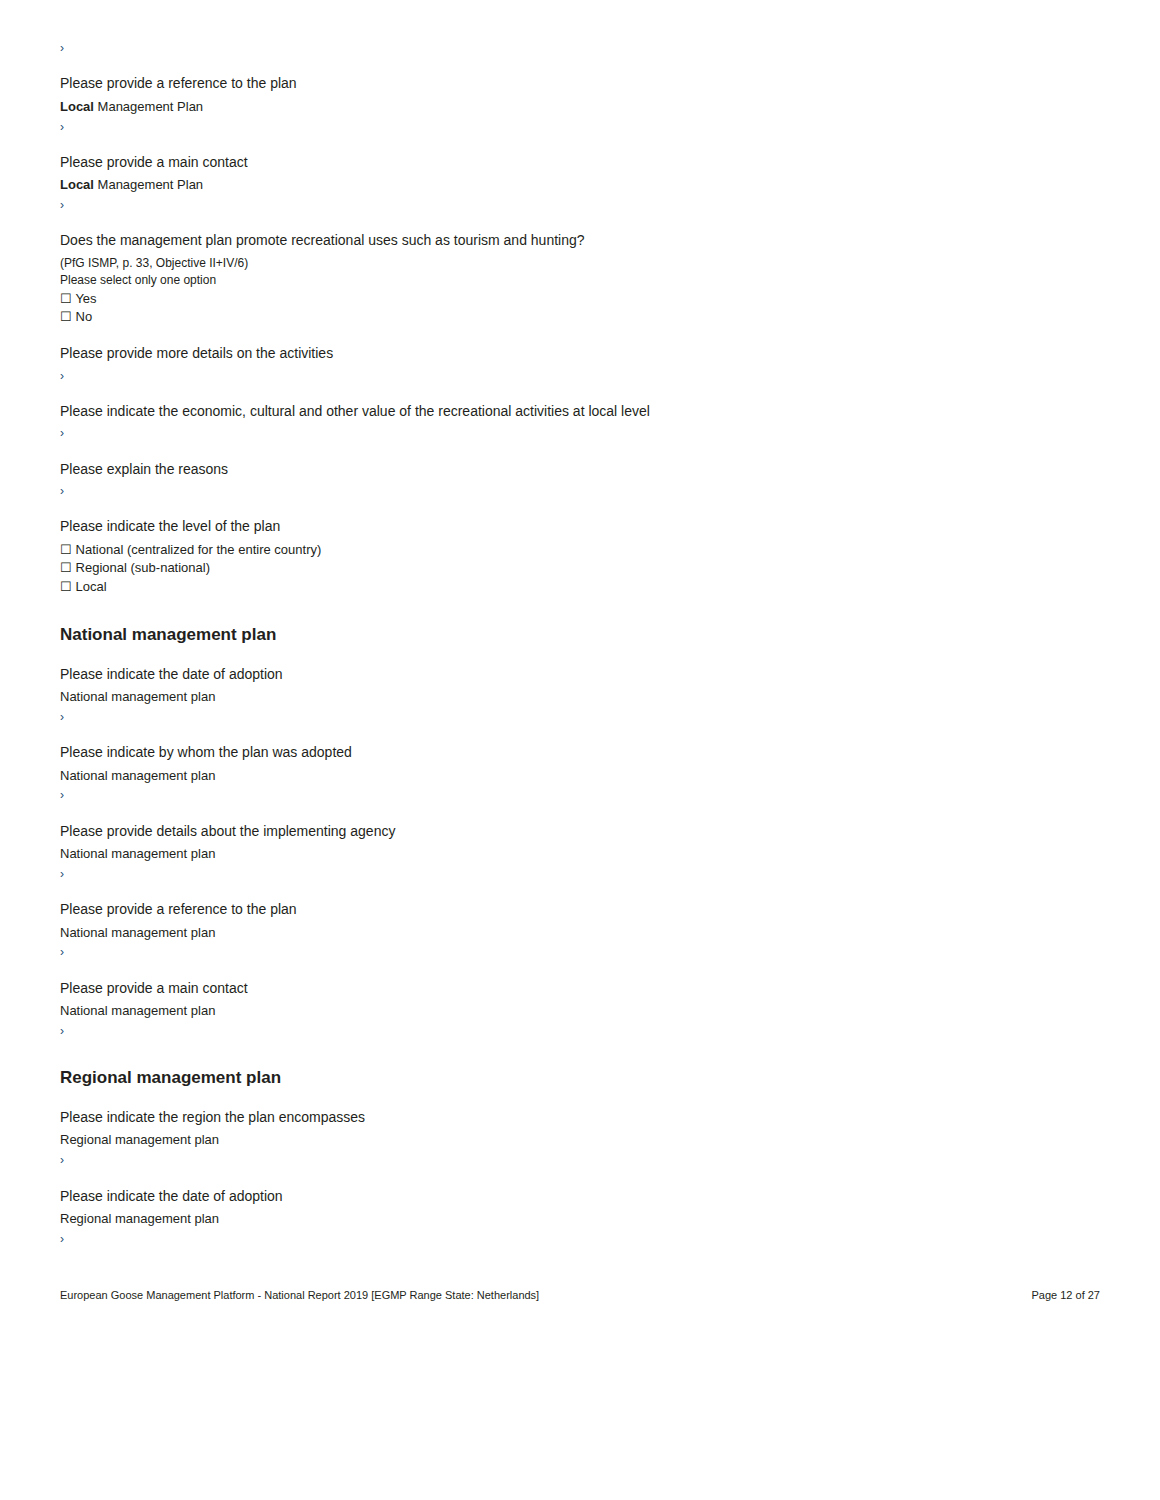›
Please provide a reference to the plan
Local Management Plan
›
Please provide a main contact
Local Management Plan
›
Does the management plan promote recreational uses such as tourism and hunting?
(PfG ISMP, p. 33, Objective II+IV/6)
Please select only one option
☐ Yes
☐ No
Please provide more details on the activities
›
Please indicate the economic, cultural and other value of the recreational activities at local level
›
Please explain the reasons
›
Please indicate the level of the plan
☐ National (centralized for the entire country)
☐ Regional (sub-national)
☐ Local
National management plan
Please indicate the date of adoption
National management plan
›
Please indicate by whom the plan was adopted
National management plan
›
Please provide details about the implementing agency
National management plan
›
Please provide a reference to the plan
National management plan
›
Please provide a main contact
National management plan
›
Regional management plan
Please indicate the region the plan encompasses
Regional management plan
›
Please indicate the date of adoption
Regional management plan
›
European Goose Management Platform - National Report 2019 [EGMP Range State: Netherlands] Page 12 of 27